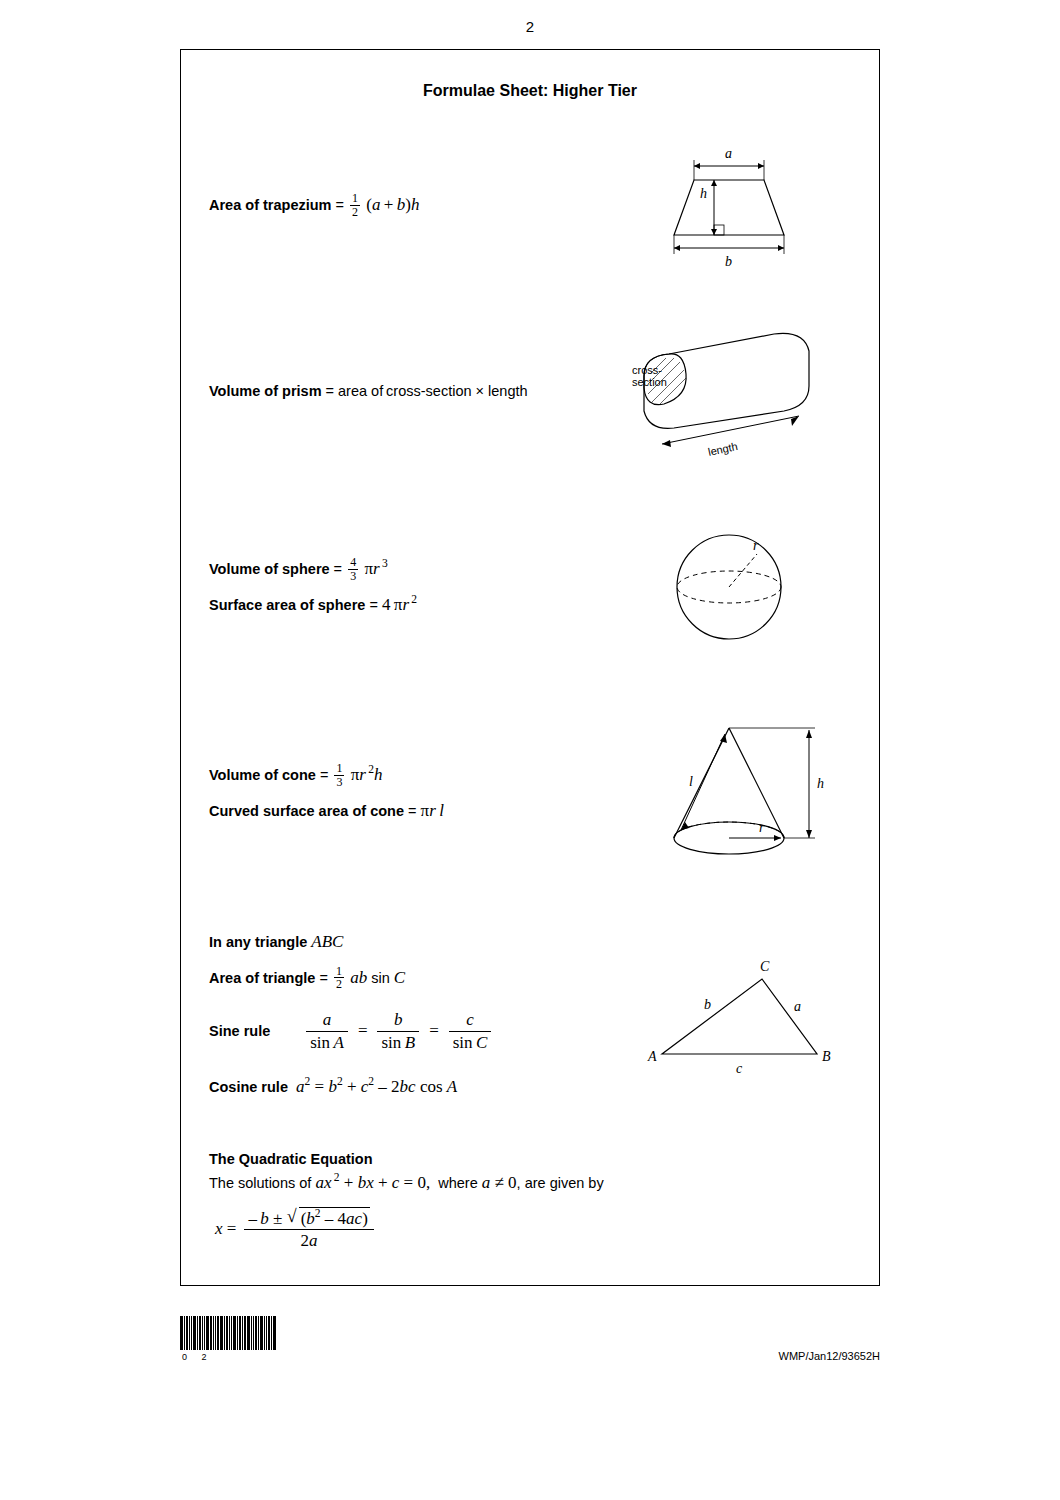2
Formulae Sheet: Higher Tier
Area of trapezium = 12 (a + b)h
a h b
Volume of prism = area of cross-section × length
cross- section length
Volume of sphere = 43 πr 3
Surface area of sphere = 4 πr 2
r
Volume of cone = 13 πr 2h
Curved surface area of cone = πr l
l h r
In any triangle ABC
Area of triangle = 12 ab sin C
Sine rule asin A = bsin B = csin C
Cosine rule a2 = b2 + c2 – 2bc cos A
C A B b a c
The Quadratic Equation
The solutions of ax 2 + bx + c = 0, where a ≠ 0, are given by
x = – b ± (b2 – 4ac) 2a
0 2
WMP/Jan12/93652H